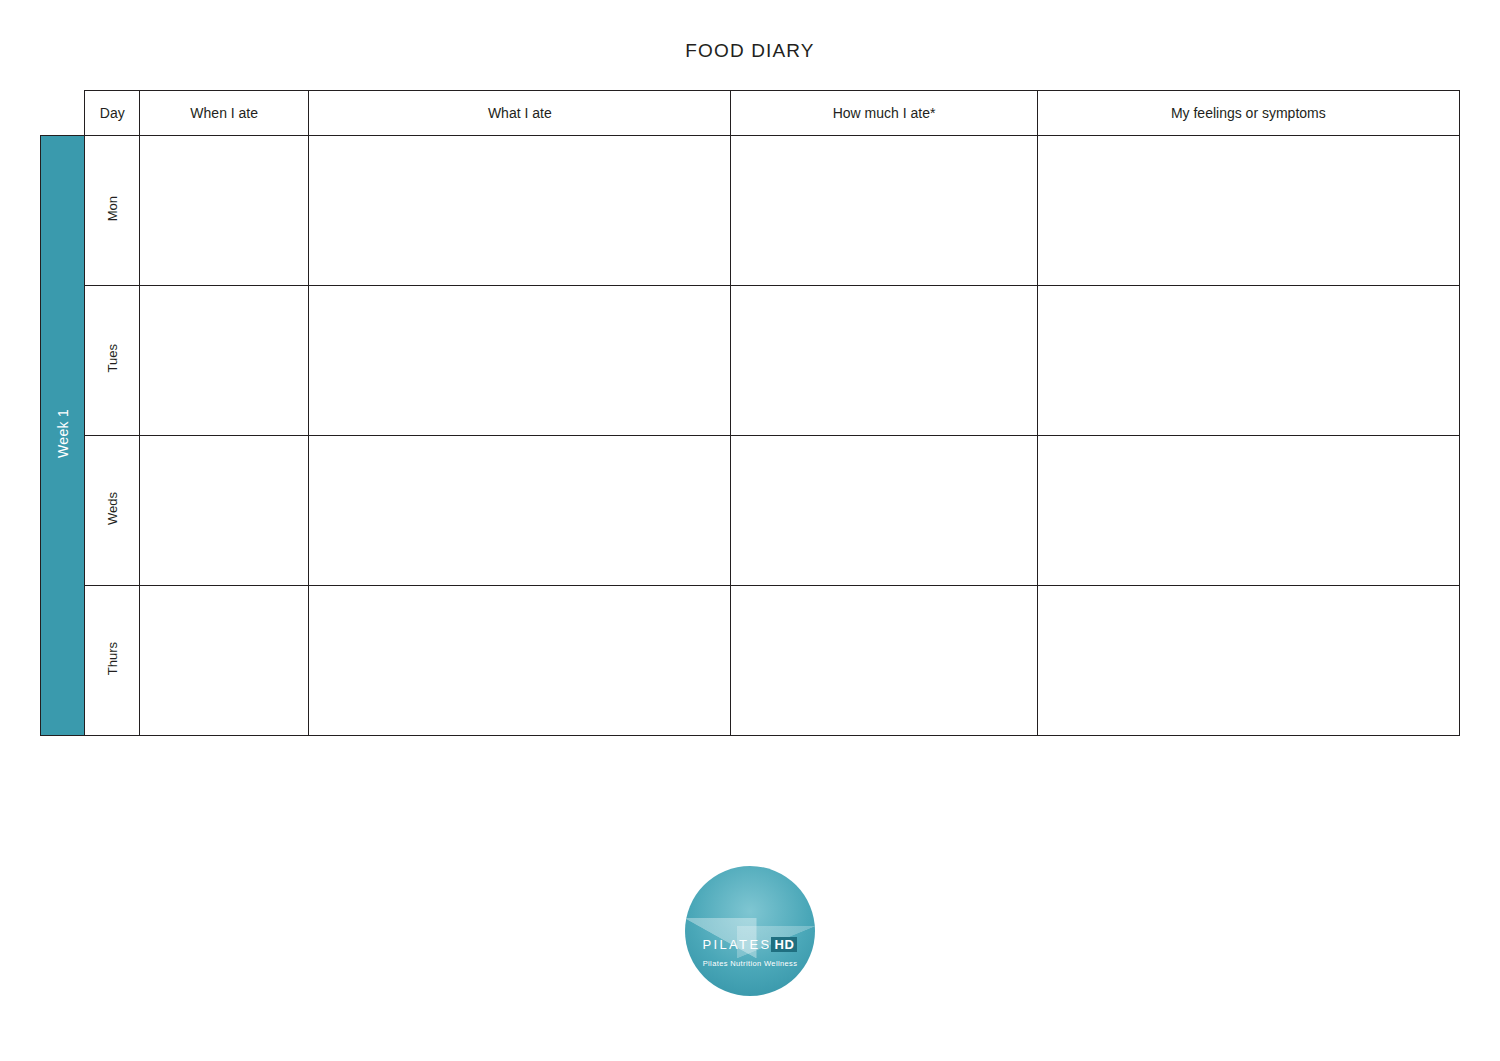FOOD DIARY
| | Day | When I ate | What I ate | How much I ate* | My feelings or symptoms |
| --- | --- | --- | --- | --- | --- |
| Week 1 | Mon | | | | |
| Tues | | | | |
| Weds | | | | |
| Thurs | | | | |
PILATESHD
Pilates Nutrition Wellness